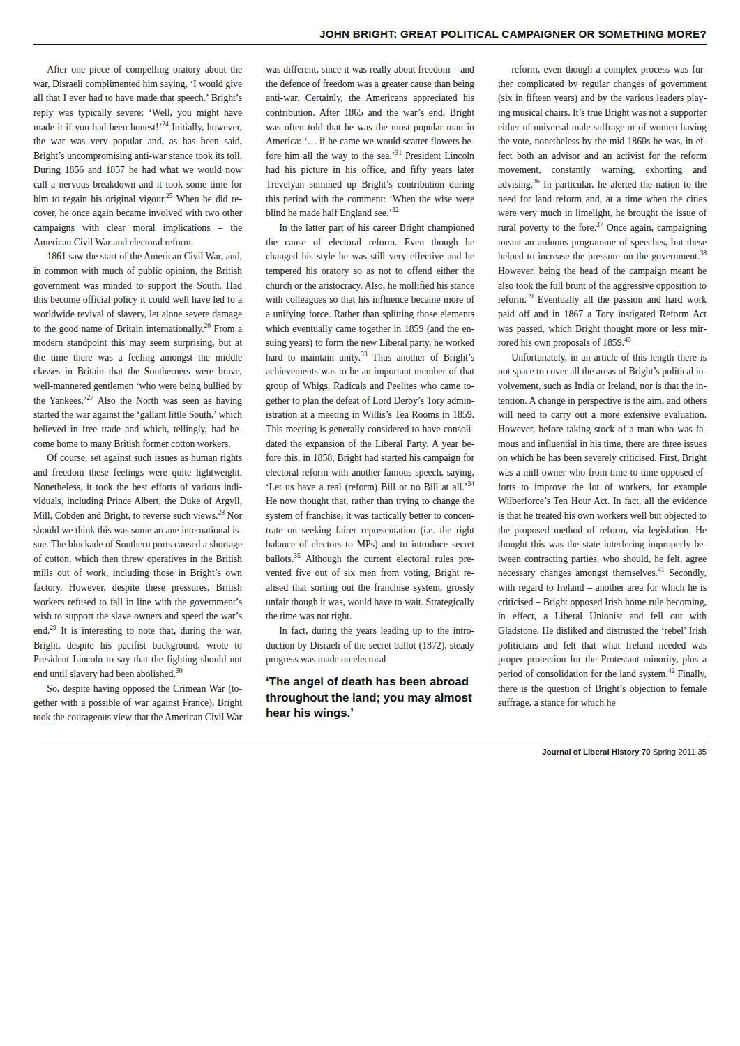John Bright: Great Political Campaigner or Something More?
After one piece of compelling oratory about the war, Disraeli complimented him saying, ‘I would give all that I ever had to have made that speech.’ Bright’s reply was typically severe: ‘Well, you might have made it if you had been honest!’24 Initially, however, the war was very popular and, as has been said, Bright’s uncompromising anti-war stance took its toll. During 1856 and 1857 he had what we would now call a nervous breakdown and it took some time for him to regain his original vigour.25 When he did recover, he once again became involved with two other campaigns with clear moral implications – the American Civil War and electoral reform.
1861 saw the start of the American Civil War, and, in common with much of public opinion, the British government was minded to support the South. Had this become official policy it could well have led to a worldwide revival of slavery, let alone severe damage to the good name of Britain internationally.26 From a modern standpoint this may seem surprising, but at the time there was a feeling amongst the middle classes in Britain that the Southerners were brave, well-mannered gentlemen ‘who were being bullied by the Yankees.’27 Also the North was seen as having started the war against the ‘gallant little South,’ which believed in free trade and which, tellingly, had become home to many British former cotton workers.
Of course, set against such issues as human rights and freedom these feelings were quite lightweight. Nonetheless, it took the best efforts of various individuals, including Prince Albert, the Duke of Argyll, Mill, Cobden and Bright, to reverse such views.28 Nor should we think this was some arcane international issue. The blockade of Southern ports caused a shortage of cotton, which then threw operatives in the British mills out of work, including those in Bright’s own factory. However, despite these pressures, British workers refused to fall in line with the government’s wish to support the slave owners and speed the war’s end.29 It is interesting to note that, during the war, Bright, despite his pacifist background, wrote to President Lincoln to say that the fighting should not end until slavery had been abolished.30
So, despite having opposed the Crimean War (together with a possible of war against France), Bright took the courageous view that the American Civil War was different, since it was really about freedom – and the defence of freedom was a greater cause than being anti-war. Certainly, the Americans appreciated his contribution. After 1865 and the war’s end, Bright was often told that he was the most popular man in America: ‘… if he came we would scatter flowers before him all the way to the sea.’31 President Lincoln had his picture in his office, and fifty years later Trevelyan summed up Bright’s contribution during this period with the comment: ‘When the wise were blind he made half England see.’32
In the latter part of his career Bright championed the cause of electoral reform. Even though he changed his style he was still very effective and he tempered his oratory so as not to offend either the church or the aristocracy. Also, he mollified his stance with colleagues so that his influence became more of a unifying force. Rather than splitting those elements which eventually came together in 1859 (and the ensuing years) to form the new Liberal party, he worked hard to maintain unity.33 Thus another of Bright’s achievements was to be an important member of that group of Whigs, Radicals and Peelites who came together to plan the defeat of Lord Derby’s Tory administration at a meeting in Willis’s Tea Rooms in 1859. This meeting is generally considered to have consolidated the expansion of the Liberal Party. A year before this, in 1858, Bright had started his campaign for electoral reform with another famous speech, saying, ‘Let us have a real (reform) Bill or no Bill at all.’34 He now thought that, rather than trying to change the system of franchise, it was tactically better to concentrate on seeking fairer representation (i.e. the right balance of electors to MPs) and to introduce secret ballots.35 Although the current electoral rules prevented five out of six men from voting, Bright realised that sorting out the franchise system, grossly unfair though it was, would have to wait. Strategically the time was not right.
In fact, during the years leading up to the introduction by Disraeli of the secret ballot (1872), steady progress was made on electoral
‘The angel of death has been abroad throughout the land; you may almost hear his wings.’
reform, even though a complex process was further complicated by regular changes of government (six in fifteen years) and by the various leaders playing musical chairs. It’s true Bright was not a supporter either of universal male suffrage or of women having the vote, nonetheless by the mid 1860s he was, in effect both an advisor and an activist for the reform movement, constantly warning, exhorting and advising.36 In particular, he alerted the nation to the need for land reform and, at a time when the cities were very much in limelight, he brought the issue of rural poverty to the fore.37 Once again, campaigning meant an arduous programme of speeches, but these helped to increase the pressure on the government.38 However, being the head of the campaign meant he also took the full brunt of the aggressive opposition to reform.39 Eventually all the passion and hard work paid off and in 1867 a Tory instigated Reform Act was passed, which Bright thought more or less mirrored his own proposals of 1859.40
Unfortunately, in an article of this length there is not space to cover all the areas of Bright’s political involvement, such as India or Ireland, nor is that the intention. A change in perspective is the aim, and others will need to carry out a more extensive evaluation. However, before taking stock of a man who was famous and influential in his time, there are three issues on which he has been severely criticised. First, Bright was a mill owner who from time to time opposed efforts to improve the lot of workers, for example Wilberforce’s Ten Hour Act. In fact, all the evidence is that he treated his own workers well but objected to the proposed method of reform, via legislation. He thought this was the state interfering improperly between contracting parties, who should, he felt, agree necessary changes amongst themselves.41 Secondly, with regard to Ireland – another area for which he is criticised – Bright opposed Irish home rule becoming, in effect, a Liberal Unionist and fell out with Gladstone. He disliked and distrusted the ‘rebel’ Irish politicians and felt that what Ireland needed was proper protection for the Protestant minority, plus a period of consolidation for the land system.42 Finally, there is the question of Bright’s objection to female suffrage, a stance for which he
Journal of Liberal History 70 Spring 2011 35